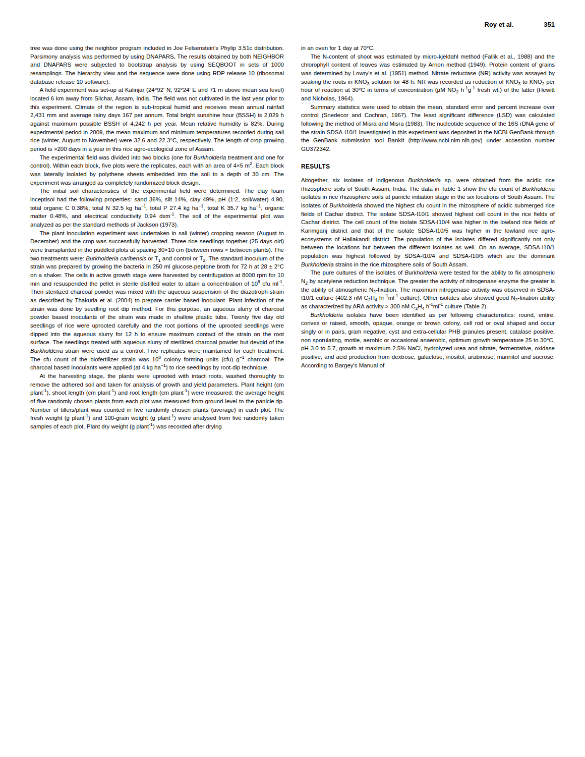Roy et al. 351
tree was done using the neighbor program included in Joe Felsenstein's Phylip 3.51c distribution. Parsimony analysis was performed by using DNAPARS. The results obtained by both NEIGHBOR and DNAPARS were subjected to bootstrap analysis by using SEQBOOT in sets of 1000 resamplings. The hierarchy view and the sequence were done using RDP release 10 (ribosomal database release 10 software).
A field experiment was set-up at Kalinjar (24°92′ N, 92°24′ E and 71 m above mean sea level) located 6 km away from Silchar, Assam, India. The field was not cultivated in the last year prior to this experiment. Climate of the region is sub-tropical humid and receives mean annual rainfall 2,431 mm and average rainy days 167 per annum. Total bright sunshine hour (BSSH) is 2,029 h against maximum possible BSSH of 4,242 h per year. Mean relative humidity is 82%. During experimental period in 2009, the mean maximum and minimum temperatures recorded during sali rice (winter, August to November) were 32.6 and 22.3°C, respectively. The length of crop growing period is >200 days in a year in this rice agro-ecological zone of Assam.
The experimental field was divided into two blocks (one for Burkholderia treatment and one for control). Within each block, five plots were the replicates, each with an area of 4×5 m2. Each block was laterally isolated by polythene sheets embedded into the soil to a depth of 30 cm. The experiment was arranged as completely randomized block design.
The initial soil characteristics of the experimental field were determined. The clay loam inceptisol had the following properties: sand 36%, silt 14%, clay 49%, pH (1:2, soil/water) 4.90, total organic C 0.38%, total N 32.5 kg ha−1, total P 27.4 kg ha−1, total K 35.7 kg ha−1, organic matter 0.48%, and electrical conductivity 0.94 dsm-1. The soil of the experimental plot was analyzed as per the standard methods of Jackson (1973).
The plant inoculation experiment was undertaken in sali (winter) cropping season (August to December) and the crop was successfully harvested. Three rice seedlings together (25 days old) were transplanted in the puddled plots at spacing 30×10 cm (between rows × between plants). The two treatments were: Burkholderia caribensis or T1 and control or T2. The standard inoculum of the strain was prepared by growing the bacteria in 250 ml glucose-peptone broth for 72 h at 28 ± 2°C on a shaker. The cells in active growth stage were harvested by centrifugation at 8000 rpm for 10 min and resuspended the pellet in sterile distilled water to attain a concentration of 108 cfu ml-1. Then sterilized charcoal powder was mixed with the aqueous suspension of the diazotroph strain as described by Thakuria et al. (2004) to prepare carrier based inoculant. Plant infection of the strain was done by seedling root dip method. For this purpose, an aqueous slurry of charcoal powder based inoculants of the strain was made in shallow plastic tubs. Twenty five day old seedlings of rice were uprooted carefully and the root portions of the uprooted seedlings were dipped into the aqueous slurry for 12 h to ensure maximum contact of the strain on the root surface. The seedlings treated with aqueous slurry of sterilized charcoal powder but devoid of the Burkholderia strain were used as a control. Five replicates were maintained for each treatment. The cfu count of the biofertilizer strain was 108 colony forming units (cfu) g−1 charcoal. The charcoal based inoculants were applied (at 4 kg ha−1) to rice seedlings by root-dip technique.
At the harvesting stage, the plants were uprooted with intact roots, washed thoroughly to remove the adhered soil and taken for analysis of growth and yield parameters. Plant height (cm plant-1), shoot length (cm plant-1) and root length (cm plant-1) were measured: the average height of five randomly chosen plants from each plot was measured from ground level to the panicle tip. Number of tillers/plant was counted in five randomly chosen plants (average) in each plot. The fresh weight (g plant-1) and 100-grain weight (g plant-1) were analysed from five randomly taken samples of each plot. Plant dry weight (g plant-1) was recorded after drying
in an oven for 1 day at 70°C.
The N-content of shoot was estimated by micro-kjeldahl method (Fallik et al., 1988) and the chlorophyll content of leaves was estimated by Arnon method (1949). Protein content of grains was determined by Lowry's et al. (1951) method. Nitrate reductase (NR) activity was assayed by soaking the roots in KNO3 solution for 48 h. NR was recorded as reduction of KNO3 to KNO2 per hour of reaction at 30°C in terms of concentration (µM NO2 h-1g-1 fresh wt.) of the latter (Hewitt and Nicholas, 1964).
Summary statistics were used to obtain the mean, standard error and percent increase over control (Snedecor and Cochran, 1967). The least significant difference (LSD) was calculated following the method of Misra and Misra (1983). The nucleotide sequence of the 16S rDNA gene of the strain SDSA-I10/1 investigated in this experiment was deposited in the NCBI GenBank through the GenBank submission tool BankIt (http://www.ncbi.nlm.nih.gov) under accession number GU372342.
RESULTS
Altogether, six isolates of indigenous Burkholderia sp. were obtained from the acidic rice rhizosphere soils of South Assam, India. The data in Table 1 show the cfu count of Burkholderia isolates in rice rhizosphere soils at panicle initiation stage in the six locations of South Assam. The isolates of Burkholderia showed the highest cfu count in the rhizosphere of acidic submerged rice fields of Cachar district. The isolate SDSA-I10/1 showed highest cell count in the rice fields of Cachar district. The cell count of the isolate SDSA-I10/4 was higher in the lowland rice fields of Karimganj district and that of the isolate SDSA-I10/5 was higher in the lowland rice agro-ecosystems of Hailakandi district. The population of the isolates differed significantly not only between the locations but between the different isolates as well. On an average, SDSA-I10/1 population was highest followed by SDSA-I10/4 and SDSA-I10/5 which are the dominant Burkholderia strains in the rice rhizosphere soils of South Assam.
The pure cultures of the isolates of Burkholderia were tested for the ability to fix atmospheric N2 by acetylene reduction technique. The greater the activity of nitrogenase enzyme the greater is the ability of atmospheric N2-fixation. The maximum nitrogenase activity was observed in SDSA-I10/1 culture (402.3 nM C2H4 hr-1ml-1 culture). Other isolates also showed good N2-fixation ability as characterized by ARA activity > 300 nM C2H4 h-1ml-1 culture (Table 2).
Burkholderia isolates have been identified as per following characteristics: round, entire, convex or raised, smooth, opaque, orange or brown colony, cell rod or oval shaped and occur singly or in pairs, gram negative, cyst and extra-cellular PHB granules present, catalase positive, non sporulating, motile, aerobic or occasional anaerobic, optimum growth temperature 25 to 30°C, pH 3.0 to 5.7, growth at maximum 2.5% NaCl, hydrolyzed urea and nitrate, fermentative, oxidase positive, and acid production from dextrose, galactose, inositol, arabinose, mannitol and sucrose. According to Bargey's Manual of